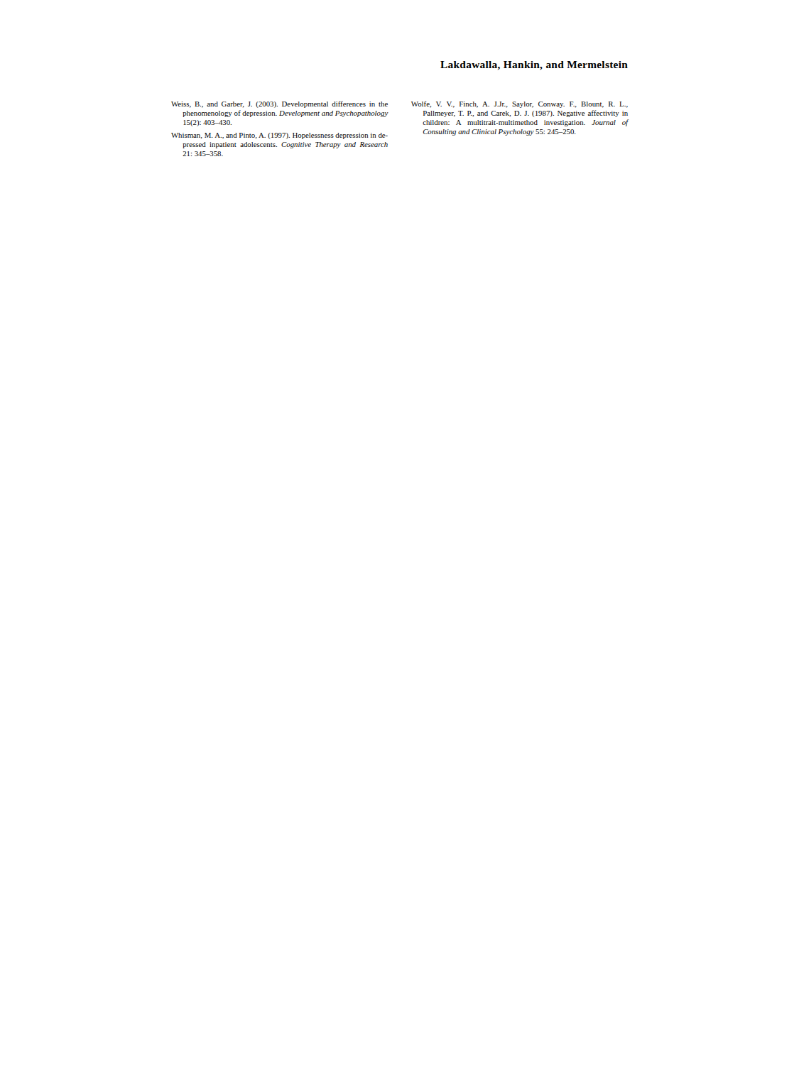Lakdawalla, Hankin, and Mermelstein
Weiss, B., and Garber, J. (2003). Developmental differences in the phenomenology of depression. Development and Psychopathology 15(2): 403–430.
Whisman, M. A., and Pinto, A. (1997). Hopelessness depression in depressed inpatient adolescents. Cognitive Therapy and Research 21: 345–358.
Wolfe, V. V., Finch, A. J.Jr., Saylor, Conway. F., Blount, R. L., Pallmeyer, T. P., and Carek, D. J. (1987). Negative affectivity in children: A multitrait-multimethod investigation. Journal of Consulting and Clinical Psychology 55: 245–250.